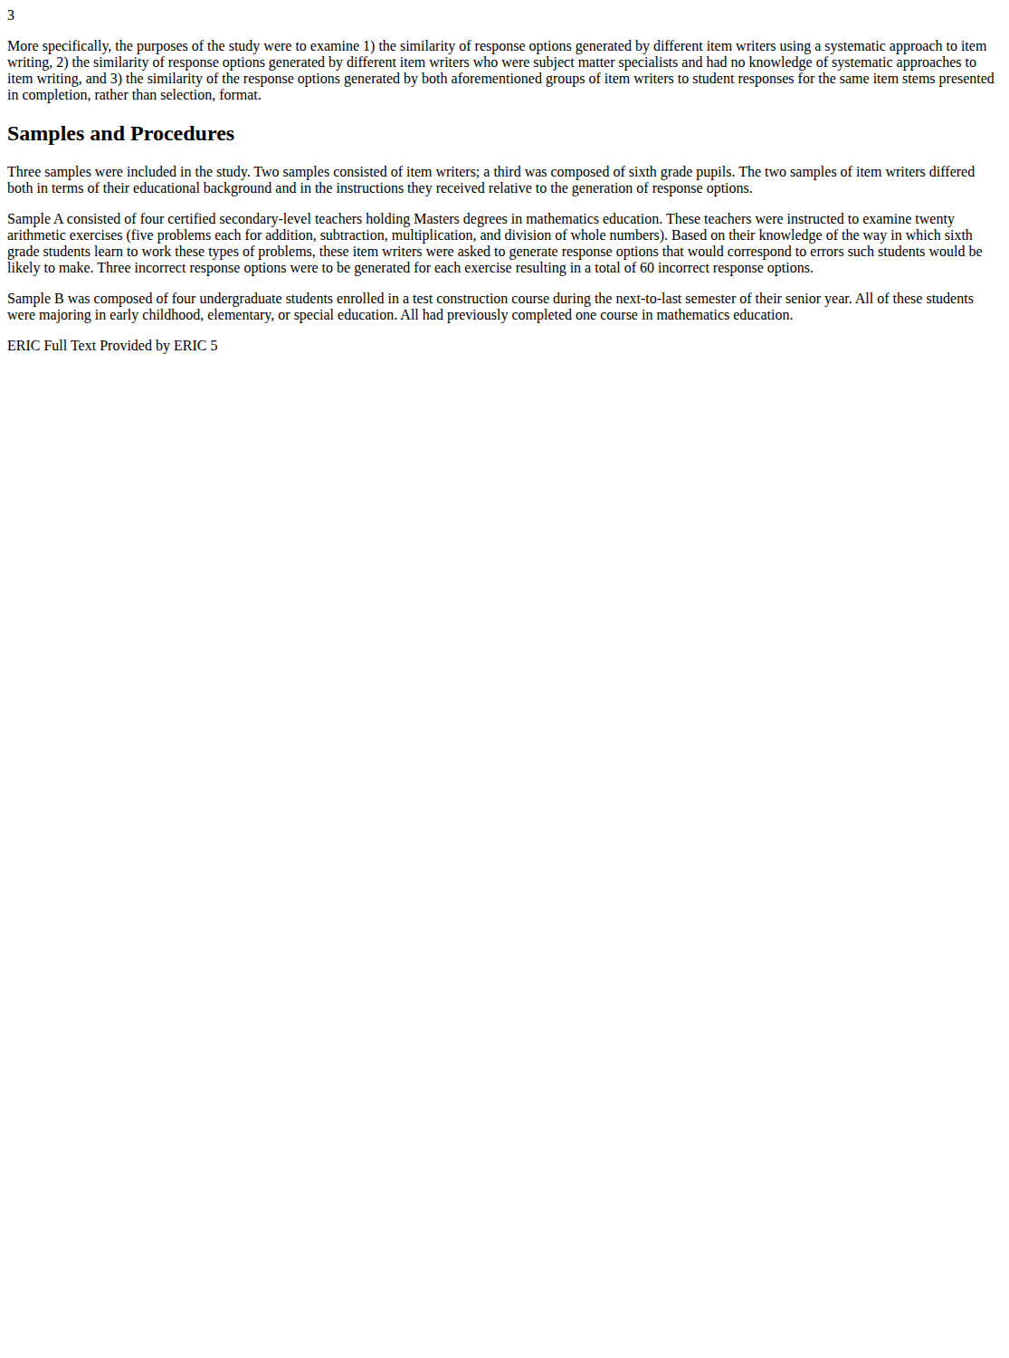3
More specifically, the purposes of the study were to examine 1) the similarity of response options generated by different item writers using a systematic approach to item writing, 2) the similarity of response options generated by different item writers who were subject matter specialists and had no knowledge of systematic approaches to item writing, and 3) the similarity of the response options generated by both aforementioned groups of item writers to student responses for the same item stems presented in completion, rather than selection, format.
Samples and Procedures
Three samples were included in the study. Two samples consisted of item writers; a third was composed of sixth grade pupils. The two samples of item writers differed both in terms of their educational background and in the instructions they received relative to the generation of response options.
Sample A consisted of four certified secondary-level teachers holding Masters degrees in mathematics education. These teachers were instructed to examine twenty arithmetic exercises (five problems each for addition, subtraction, multiplication, and division of whole numbers). Based on their knowledge of the way in which sixth grade students learn to work these types of problems, these item writers were asked to generate response options that would correspond to errors such students would be likely to make. Three incorrect response options were to be generated for each exercise resulting in a total of 60 incorrect response options.
Sample B was composed of four undergraduate students enrolled in a test construction course during the next-to-last semester of their senior year. All of these students were majoring in early childhood, elementary, or special education. All had previously completed one course in mathematics education.
ERIC Full Text Provided by ERIC 5